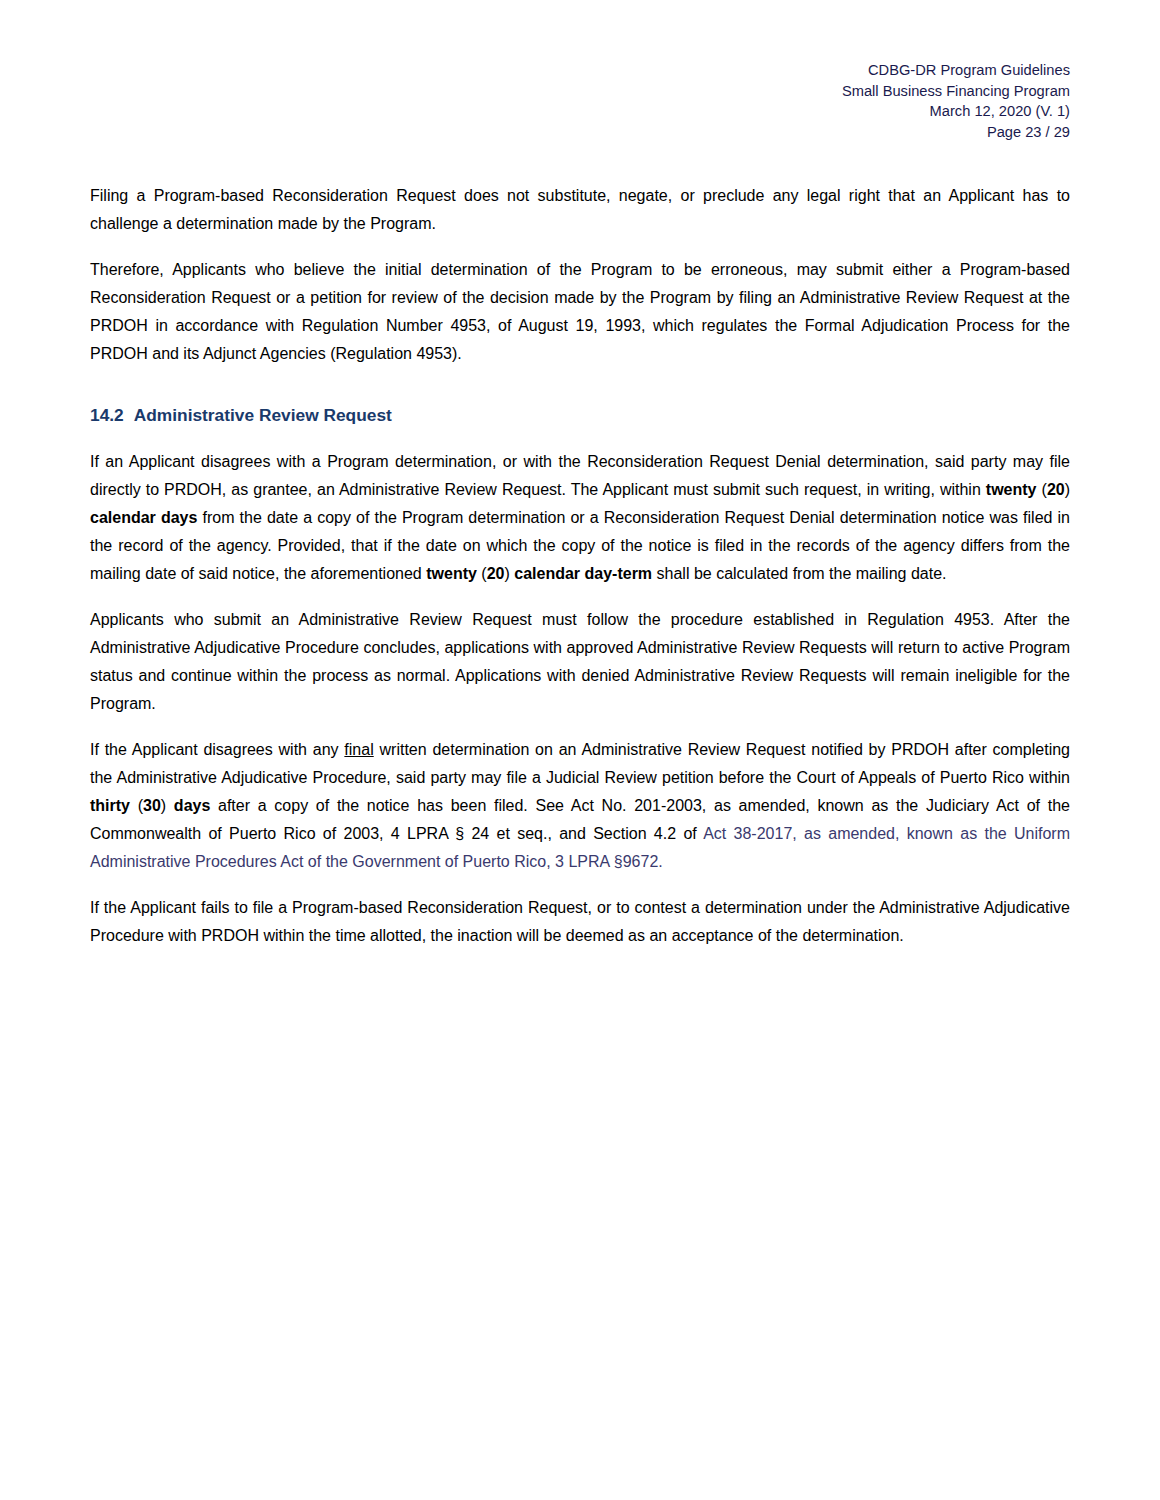CDBG-DR Program Guidelines
Small Business Financing Program
March 12, 2020 (V. 1)
Page 23 / 29
Filing a Program-based Reconsideration Request does not substitute, negate, or preclude any legal right that an Applicant has to challenge a determination made by the Program.
Therefore, Applicants who believe the initial determination of the Program to be erroneous, may submit either a Program-based Reconsideration Request or a petition for review of the decision made by the Program by filing an Administrative Review Request at the PRDOH in accordance with Regulation Number 4953, of August 19, 1993, which regulates the Formal Adjudication Process for the PRDOH and its Adjunct Agencies (Regulation 4953).
14.2 Administrative Review Request
If an Applicant disagrees with a Program determination, or with the Reconsideration Request Denial determination, said party may file directly to PRDOH, as grantee, an Administrative Review Request. The Applicant must submit such request, in writing, within twenty (20) calendar days from the date a copy of the Program determination or a Reconsideration Request Denial determination notice was filed in the record of the agency. Provided, that if the date on which the copy of the notice is filed in the records of the agency differs from the mailing date of said notice, the aforementioned twenty (20) calendar day-term shall be calculated from the mailing date.
Applicants who submit an Administrative Review Request must follow the procedure established in Regulation 4953. After the Administrative Adjudicative Procedure concludes, applications with approved Administrative Review Requests will return to active Program status and continue within the process as normal. Applications with denied Administrative Review Requests will remain ineligible for the Program.
If the Applicant disagrees with any final written determination on an Administrative Review Request notified by PRDOH after completing the Administrative Adjudicative Procedure, said party may file a Judicial Review petition before the Court of Appeals of Puerto Rico within thirty (30) days after a copy of the notice has been filed. See Act No. 201-2003, as amended, known as the Judiciary Act of the Commonwealth of Puerto Rico of 2003, 4 LPRA § 24 et seq., and Section 4.2 of Act 38-2017, as amended, known as the Uniform Administrative Procedures Act of the Government of Puerto Rico, 3 LPRA §9672.
If the Applicant fails to file a Program-based Reconsideration Request, or to contest a determination under the Administrative Adjudicative Procedure with PRDOH within the time allotted, the inaction will be deemed as an acceptance of the determination.